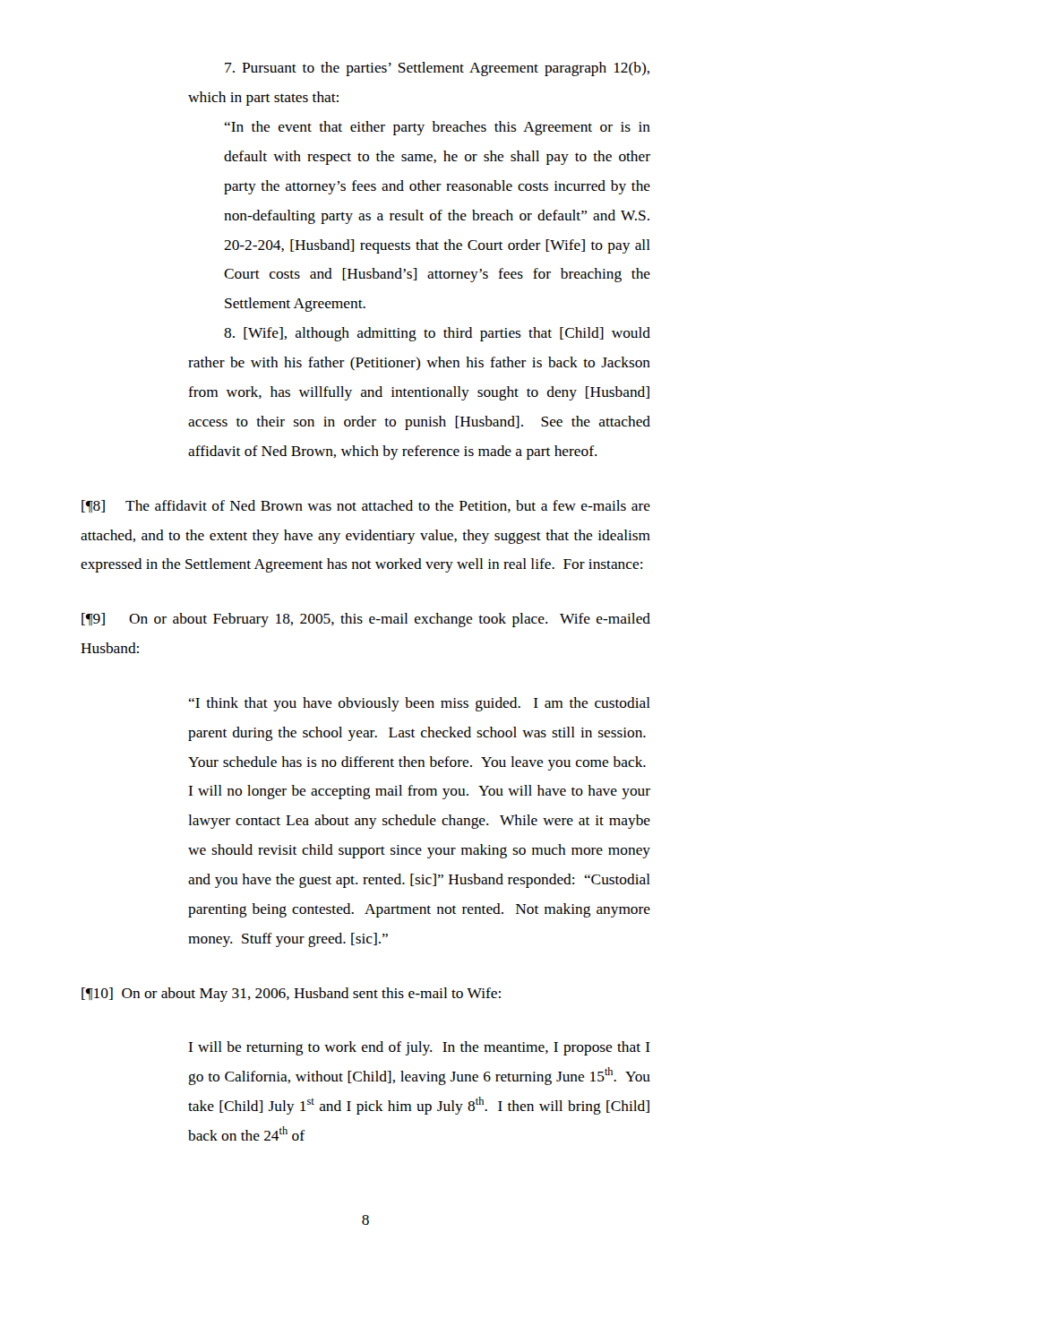7. Pursuant to the parties’ Settlement Agreement paragraph 12(b), which in part states that:
“In the event that either party breaches this Agreement or is in default with respect to the same, he or she shall pay to the other party the attorney’s fees and other reasonable costs incurred by the non-defaulting party as a result of the breach or default” and W.S. 20-2-204, [Husband] requests that the Court order [Wife] to pay all Court costs and [Husband’s] attorney’s fees for breaching the Settlement Agreement.
8. [Wife], although admitting to third parties that [Child] would rather be with his father (Petitioner) when his father is back to Jackson from work, has willfully and intentionally sought to deny [Husband] access to their son in order to punish [Husband]. See the attached affidavit of Ned Brown, which by reference is made a part hereof.
[¶8] The affidavit of Ned Brown was not attached to the Petition, but a few e-mails are attached, and to the extent they have any evidentiary value, they suggest that the idealism expressed in the Settlement Agreement has not worked very well in real life. For instance:
[¶9] On or about February 18, 2005, this e-mail exchange took place. Wife e-mailed Husband:
“I think that you have obviously been miss guided. I am the custodial parent during the school year. Last checked school was still in session. Your schedule has is no different then before. You leave you come back. I will no longer be accepting mail from you. You will have to have your lawyer contact Lea about any schedule change. While were at it maybe we should revisit child support since your making so much more money and you have the guest apt. rented. [sic]” Husband responded: “Custodial parenting being contested. Apartment not rented. Not making anymore money. Stuff your greed. [sic].”
[¶10] On or about May 31, 2006, Husband sent this e-mail to Wife:
I will be returning to work end of july. In the meantime, I propose that I go to California, without [Child], leaving June 6 returning June 15th. You take [Child] July 1st and I pick him up July 8th. I then will bring [Child] back on the 24th of
8